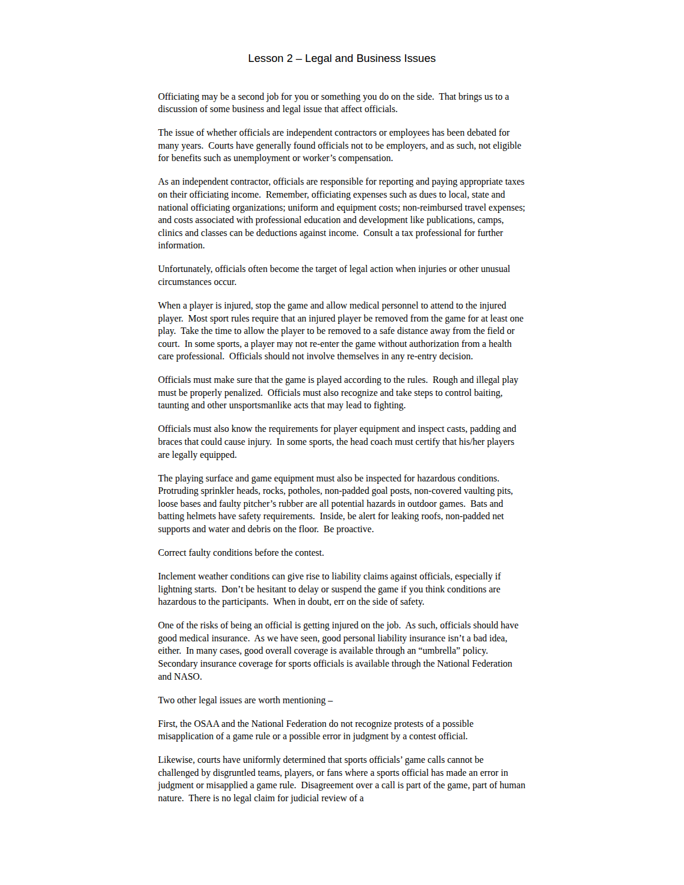Lesson 2 – Legal and Business Issues
Officiating may be a second job for you or something you do on the side. That brings us to a discussion of some business and legal issue that affect officials.
The issue of whether officials are independent contractors or employees has been debated for many years. Courts have generally found officials not to be employers, and as such, not eligible for benefits such as unemployment or worker’s compensation.
As an independent contractor, officials are responsible for reporting and paying appropriate taxes on their officiating income. Remember, officiating expenses such as dues to local, state and national officiating organizations; uniform and equipment costs; non-reimbursed travel expenses; and costs associated with professional education and development like publications, camps, clinics and classes can be deductions against income. Consult a tax professional for further information.
Unfortunately, officials often become the target of legal action when injuries or other unusual circumstances occur.
When a player is injured, stop the game and allow medical personnel to attend to the injured player. Most sport rules require that an injured player be removed from the game for at least one play. Take the time to allow the player to be removed to a safe distance away from the field or court. In some sports, a player may not re-enter the game without authorization from a health care professional. Officials should not involve themselves in any re-entry decision.
Officials must make sure that the game is played according to the rules. Rough and illegal play must be properly penalized. Officials must also recognize and take steps to control baiting, taunting and other unsportsmanlike acts that may lead to fighting.
Officials must also know the requirements for player equipment and inspect casts, padding and braces that could cause injury. In some sports, the head coach must certify that his/her players are legally equipped.
The playing surface and game equipment must also be inspected for hazardous conditions. Protruding sprinkler heads, rocks, potholes, non-padded goal posts, non-covered vaulting pits, loose bases and faulty pitcher’s rubber are all potential hazards in outdoor games. Bats and batting helmets have safety requirements. Inside, be alert for leaking roofs, non-padded net supports and water and debris on the floor. Be proactive.
Correct faulty conditions before the contest.
Inclement weather conditions can give rise to liability claims against officials, especially if lightning starts. Don’t be hesitant to delay or suspend the game if you think conditions are hazardous to the participants. When in doubt, err on the side of safety.
One of the risks of being an official is getting injured on the job. As such, officials should have good medical insurance. As we have seen, good personal liability insurance isn’t a bad idea, either. In many cases, good overall coverage is available through an “umbrella” policy. Secondary insurance coverage for sports officials is available through the National Federation and NASO.
Two other legal issues are worth mentioning –
First, the OSAA and the National Federation do not recognize protests of a possible misapplication of a game rule or a possible error in judgment by a contest official.
Likewise, courts have uniformly determined that sports officials’ game calls cannot be challenged by disgruntled teams, players, or fans where a sports official has made an error in judgment or misapplied a game rule. Disagreement over a call is part of the game, part of human nature. There is no legal claim for judicial review of a